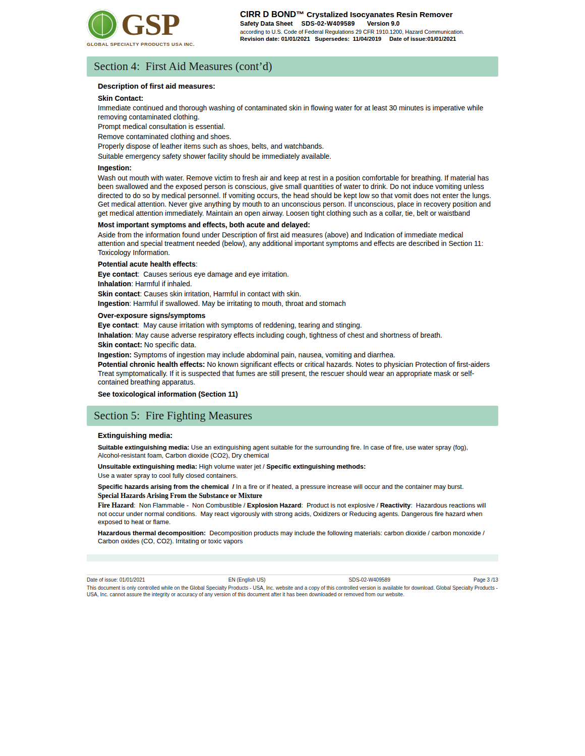GSP
GLOBAL SPECIALTY PRODUCTS USA INC.
CIRR D BOND™ Crystalized Isocyanates Resin Remover
Safety Data Sheet SDS-02-W409589 Version 9.0
according to U.S. Code of Federal Regulations 29 CFR 1910.1200, Hazard Communication.
Revision date: 01/01/2021 Supersedes: 11/04/2019 Date of issue:01/01/2021
Section 4: First Aid Measures (cont’d)
Description of first aid measures:
Skin Contact:
Immediate continued and thorough washing of contaminated skin in flowing water for at least 30 minutes is imperative while removing contaminated clothing.
Prompt medical consultation is essential.
Remove contaminated clothing and shoes.
Properly dispose of leather items such as shoes, belts, and watchbands.
Suitable emergency safety shower facility should be immediately available.
Ingestion:
Wash out mouth with water. Remove victim to fresh air and keep at rest in a position comfortable for breathing. If material has been swallowed and the exposed person is conscious, give small quantities of water to drink. Do not induce vomiting unless directed to do so by medical personnel. If vomiting occurs, the head should be kept low so that vomit does not enter the lungs. Get medical attention. Never give anything by mouth to an unconscious person. If unconscious, place in recovery position and get medical attention immediately. Maintain an open airway. Loosen tight clothing such as a collar, tie, belt or waistband
Most important symptoms and effects, both acute and delayed:
Aside from the information found under Description of first aid measures (above) and Indication of immediate medical attention and special treatment needed (below), any additional important symptoms and effects are described in Section 11: Toxicology Information.
Potential acute health effects:
Eye contact: Causes serious eye damage and eye irritation.
Inhalation: Harmful if inhaled.
Skin contact: Causes skin irritation, Harmful in contact with skin.
Ingestion: Harmful if swallowed. May be irritating to mouth, throat and stomach
Over-exposure signs/symptoms
Eye contact: May cause irritation with symptoms of reddening, tearing and stinging.
Inhalation: May cause adverse respiratory effects including cough, tightness of chest and shortness of breath.
Skin contact: No specific data.
Ingestion: Symptoms of ingestion may include abdominal pain, nausea, vomiting and diarrhea.
Potential chronic health effects: No known significant effects or critical hazards. Notes to physician Protection of first-aiders Treat symptomatically. If it is suspected that fumes are still present, the rescuer should wear an appropriate mask or self-contained breathing apparatus.
See toxicological information (Section 11)
Section 5: Fire Fighting Measures
Extinguishing media:
Suitable extinguishing media: Use an extinguishing agent suitable for the surrounding fire. In case of fire, use water spray (fog), Alcohol-resistant foam, Carbon dioxide (CO2), Dry chemical
Unsuitable extinguishing media: High volume water jet / Specific extinguishing methods:
Use a water spray to cool fully closed containers.
Specific hazards arising from the chemical / In a fire or if heated, a pressure increase will occur and the container may burst.
Special Hazards Arising From the Substance or Mixture
Fire Hazard: Non Flammable - Non Combustible / Explosion Hazard: Product is not explosive / Reactivity: Hazardous reactions will not occur under normal conditions. May react vigorously with strong acids, Oxidizers or Reducing agents. Dangerous fire hazard when exposed to heat or flame.
Hazardous thermal decomposition: Decomposition products may include the following materials: carbon dioxide / carbon monoxide / Carbon oxides (CO, CO2). Irritating or toxic vapors
Date of issue: 01/01/2021
EN (English US)
SDS-02-W409589
Page 3 /13
This document is only controlled while on the Global Specialty Products - USA, Inc. website and a copy of this controlled version is available for download. Global Specialty Products - USA, Inc. cannot assure the integrity or accuracy of any version of this document after it has been downloaded or removed from our website.